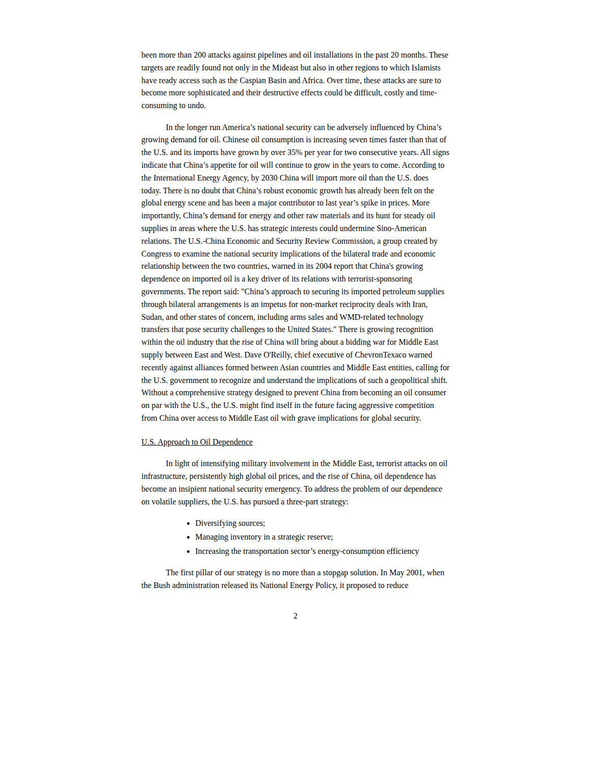been more than 200 attacks against pipelines and oil installations in the past 20 months. These targets are readily found not only in the Mideast but also in other regions to which Islamists have ready access such as the Caspian Basin and Africa. Over time, these attacks are sure to become more sophisticated and their destructive effects could be difficult, costly and time-consuming to undo.
In the longer run America’s national security can be adversely influenced by China’s growing demand for oil. Chinese oil consumption is increasing seven times faster than that of the U.S. and its imports have grown by over 35% per year for two consecutive years. All signs indicate that China’s appetite for oil will continue to grow in the years to come. According to the International Energy Agency, by 2030 China will import more oil than the U.S. does today. There is no doubt that China’s robust economic growth has already been felt on the global energy scene and has been a major contributor to last year’s spike in prices. More importantly, China’s demand for energy and other raw materials and its hunt for steady oil supplies in areas where the U.S. has strategic interests could undermine Sino-American relations. The U.S.-China Economic and Security Review Commission, a group created by Congress to examine the national security implications of the bilateral trade and economic relationship between the two countries, warned in its 2004 report that China's growing dependence on imported oil is a key driver of its relations with terrorist-sponsoring governments. The report said: "China’s approach to securing its imported petroleum supplies through bilateral arrangements is an impetus for non-market reciprocity deals with Iran, Sudan, and other states of concern, including arms sales and WMD-related technology transfers that pose security challenges to the United States." There is growing recognition within the oil industry that the rise of China will bring about a bidding war for Middle East supply between East and West. Dave O'Reilly, chief executive of ChevronTexaco warned recently against alliances formed between Asian countries and Middle East entities, calling for the U.S. government to recognize and understand the implications of such a geopolitical shift. Without a comprehensive strategy designed to prevent China from becoming an oil consumer on par with the U.S., the U.S. might find itself in the future facing aggressive competition from China over access to Middle East oil with grave implications for global security.
U.S. Approach to Oil Dependence
In light of intensifying military involvement in the Middle East, terrorist attacks on oil infrastructure, persistently high global oil prices, and the rise of China, oil dependence has become an insipient national security emergency. To address the problem of our dependence on volatile suppliers, the U.S. has pursued a three-part strategy:
Diversifying sources;
Managing inventory in a strategic reserve;
Increasing the transportation sector’s energy-consumption efficiency
The first pillar of our strategy is no more than a stopgap solution. In May 2001, when the Bush administration released its National Energy Policy, it proposed to reduce
2